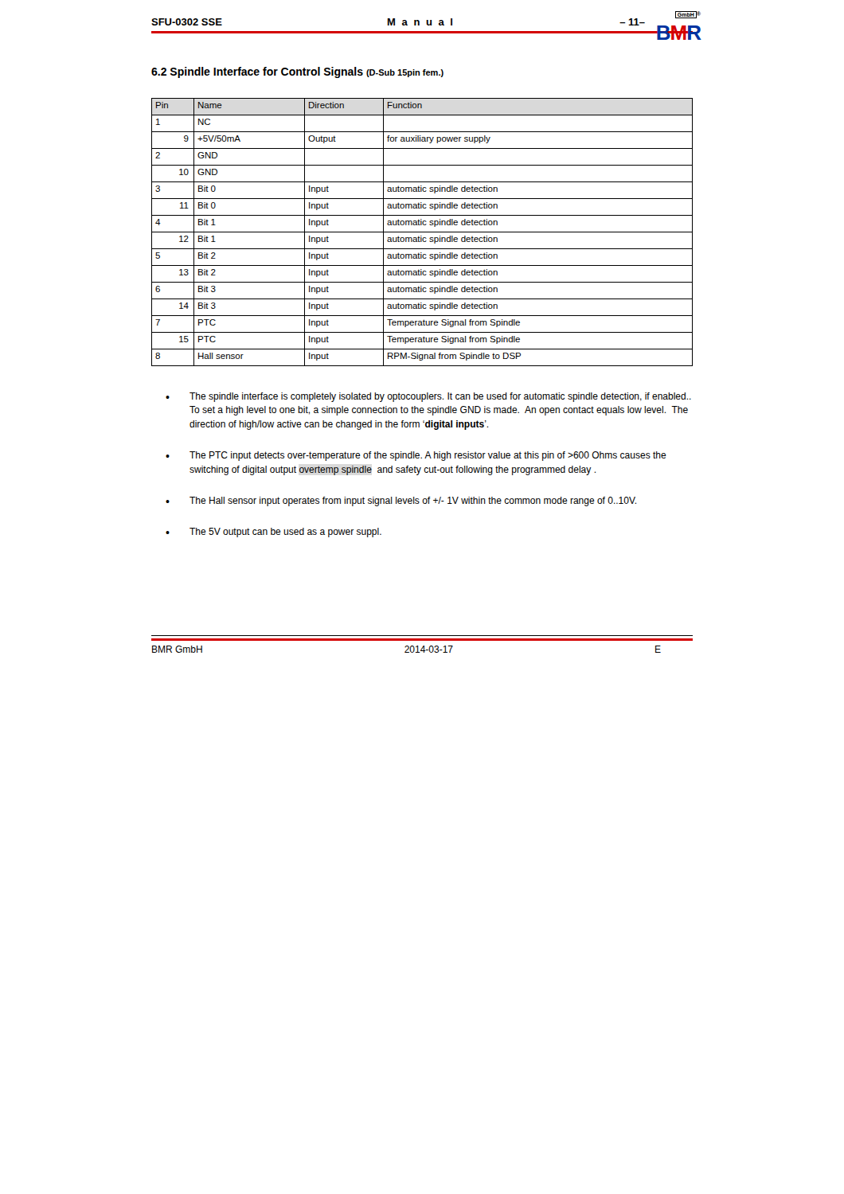GmbH
®
BMR
SFU-0302 SSE
M a n u a l
– 11–
6.2 Spindle Interface for Control Signals (D-Sub 15pin fem.)
| Pin | Name | Direction | Function |
| --- | --- | --- | --- |
| 1 | NC | | |
| 9 | +5V/50mA | Output | for auxiliary power supply |
| 2 | GND | | |
| 10 | GND | | |
| 3 | Bit 0 | Input | automatic spindle detection |
| 11 | Bit 0 | Input | automatic spindle detection |
| 4 | Bit 1 | Input | automatic spindle detection |
| 12 | Bit 1 | Input | automatic spindle detection |
| 5 | Bit 2 | Input | automatic spindle detection |
| 13 | Bit 2 | Input | automatic spindle detection |
| 6 | Bit 3 | Input | automatic spindle detection |
| 14 | Bit 3 | Input | automatic spindle detection |
| 7 | PTC | Input | Temperature Signal from Spindle |
| 15 | PTC | Input | Temperature Signal from Spindle |
| 8 | Hall sensor | Input | RPM-Signal from Spindle to DSP |
The spindle interface is completely isolated by optocouplers. It can be used for automatic spindle detection, if enabled.. To set a high level to one bit, a simple connection to the spindle GND is made. An open contact equals low level. The direction of high/low active can be changed in the form ‘digital inputs’.
The PTC input detects over-temperature of the spindle. A high resistor value at this pin of >600 Ohms causes the switching of digital output overtemp spindle and safety cut-out following the programmed delay .
The Hall sensor input operates from input signal levels of +/- 1V within the common mode range of 0..10V.
The 5V output can be used as a power suppl.
BMR GmbH
2014-03-17
E